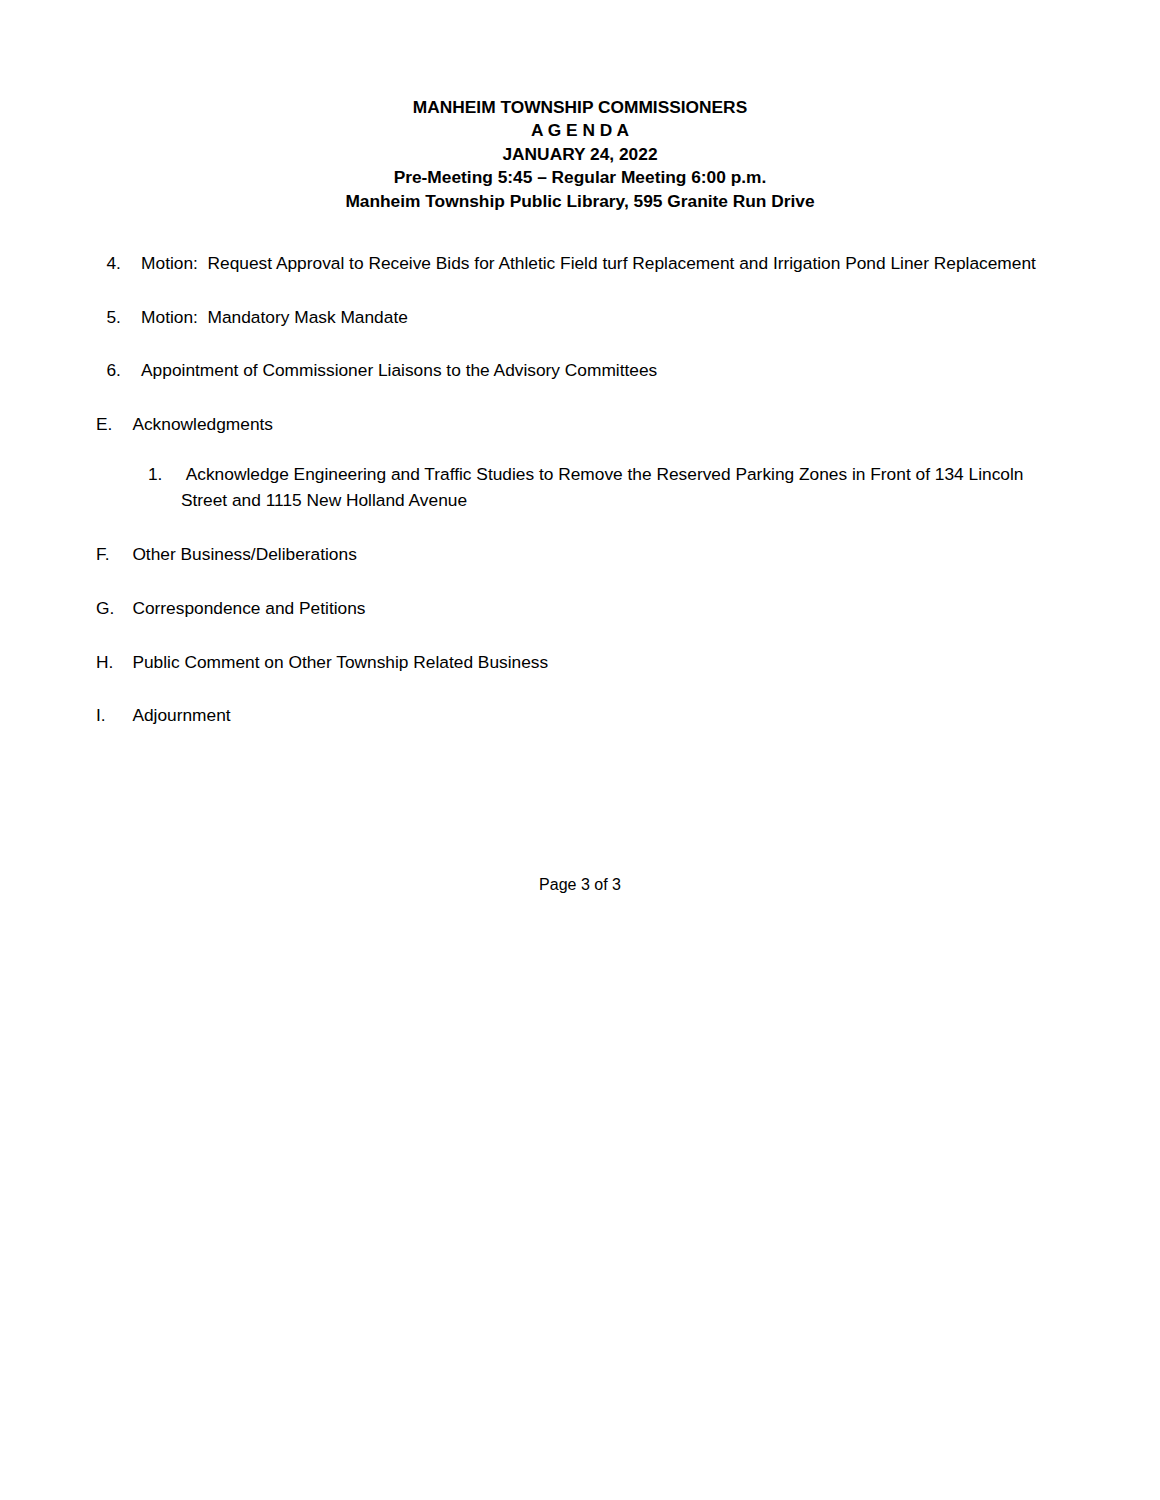MANHEIM TOWNSHIP COMMISSIONERS
A G E N D A
JANUARY 24, 2022
Pre-Meeting 5:45 – Regular Meeting 6:00 p.m.
Manheim Township Public Library, 595 Granite Run Drive
4. Motion: Request Approval to Receive Bids for Athletic Field turf Replacement and Irrigation Pond Liner Replacement
5. Motion: Mandatory Mask Mandate
6. Appointment of Commissioner Liaisons to the Advisory Committees
E. Acknowledgments
1. Acknowledge Engineering and Traffic Studies to Remove the Reserved Parking Zones in Front of 134 Lincoln Street and 1115 New Holland Avenue
F. Other Business/Deliberations
G. Correspondence and Petitions
H. Public Comment on Other Township Related Business
I. Adjournment
Page 3 of 3